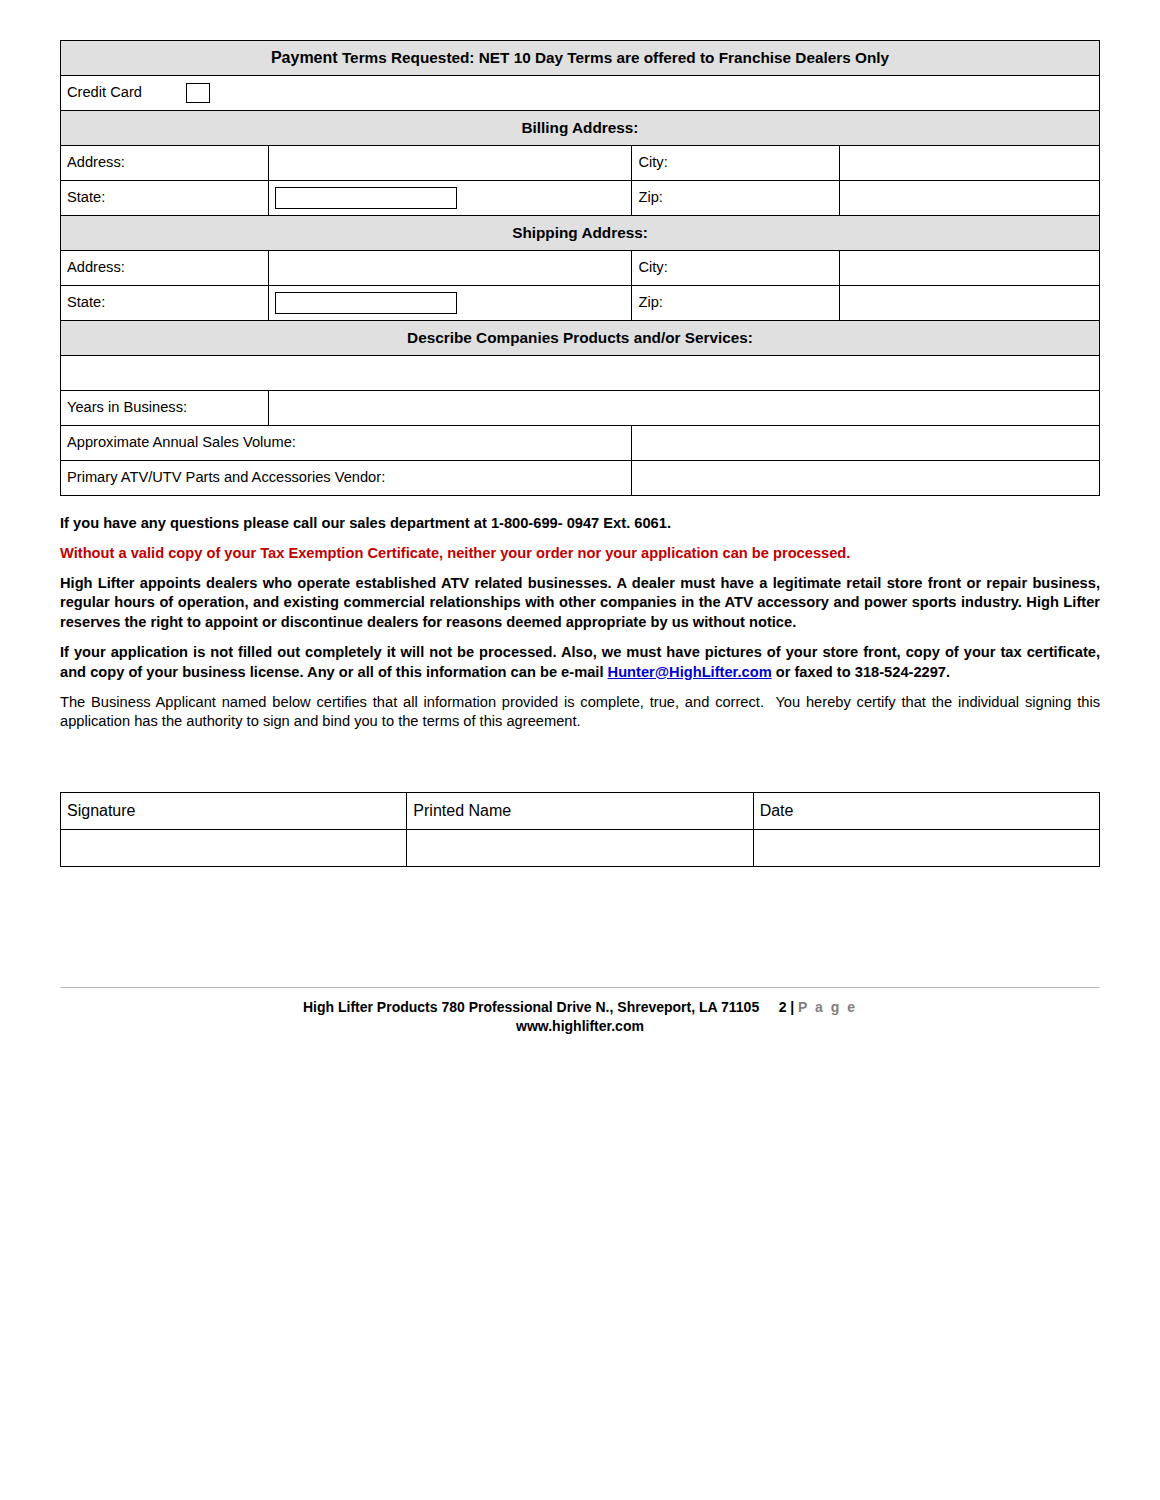| Payment Terms Requested: NET 10 Day Terms are offered to Franchise Dealers Only |
| Credit Card |
| Billing Address: |
| Address: | | City: | |
| State: | | Zip: | |
| Shipping Address: |
| Address: | | City: | |
| State: | | Zip: | |
| Describe Companies Products and/or Services: |
| Years in Business: | |
| Approximate Annual Sales Volume: | |
| Primary ATV/UTV Parts and Accessories Vendor: | |
If you have any questions please call our sales department at 1-800-699- 0947 Ext. 6061.
Without a valid copy of your Tax Exemption Certificate, neither your order nor your application can be processed.
High Lifter appoints dealers who operate established ATV related businesses. A dealer must have a legitimate retail store front or repair business, regular hours of operation, and existing commercial relationships with other companies in the ATV accessory and power sports industry. High Lifter reserves the right to appoint or discontinue dealers for reasons deemed appropriate by us without notice.
If your application is not filled out completely it will not be processed. Also, we must have pictures of your store front, copy of your tax certificate, and copy of your business license. Any or all of this information can be e-mail Hunter@HighLifter.com or faxed to 318-524-2297.
The Business Applicant named below certifies that all information provided is complete, true, and correct. You hereby certify that the individual signing this application has the authority to sign and bind you to the terms of this agreement.
| Signature | Printed Name | Date |
High Lifter Products 780 Professional Drive N., Shreveport, LA 71105 2 | P a g e
www.highlifter.com